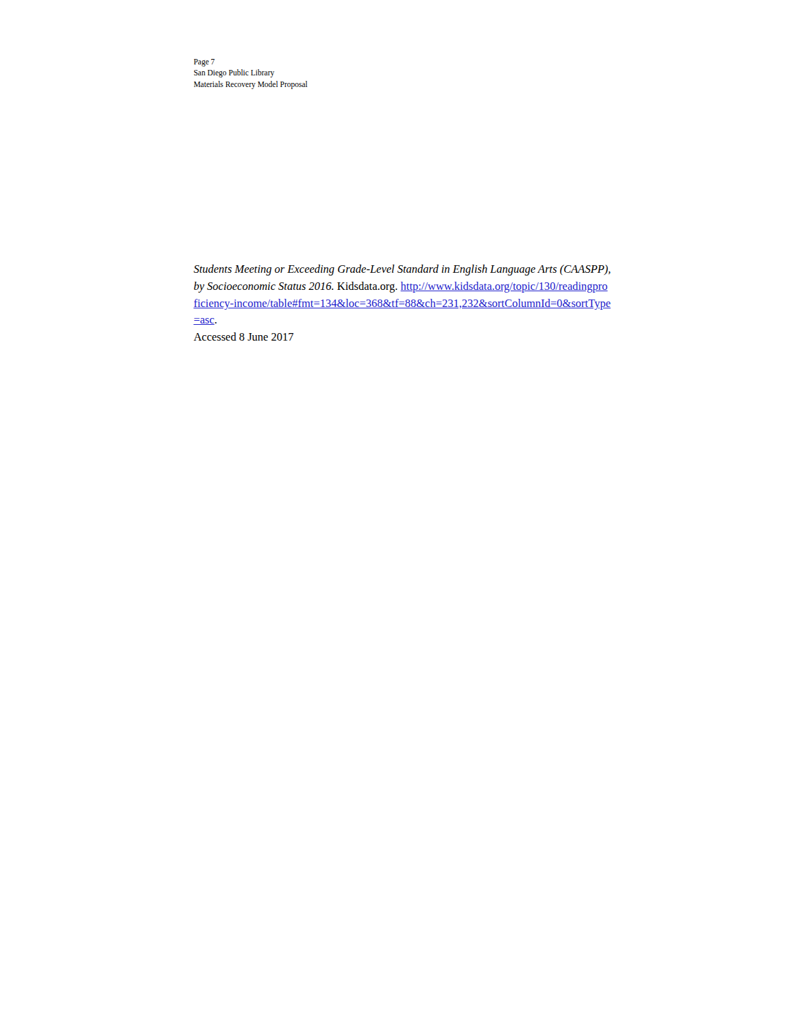Page 7
San Diego Public Library
Materials Recovery Model Proposal
Students Meeting or Exceeding Grade-Level Standard in English Language Arts (CAASPP), by Socioeconomic Status 2016. Kidsdata.org. http://www.kidsdata.org/topic/130/readingproficiency-income/table#fmt=134&loc=368&tf=88&ch=231,232&sortColumnId=0&sortType=asc. Accessed 8 June 2017